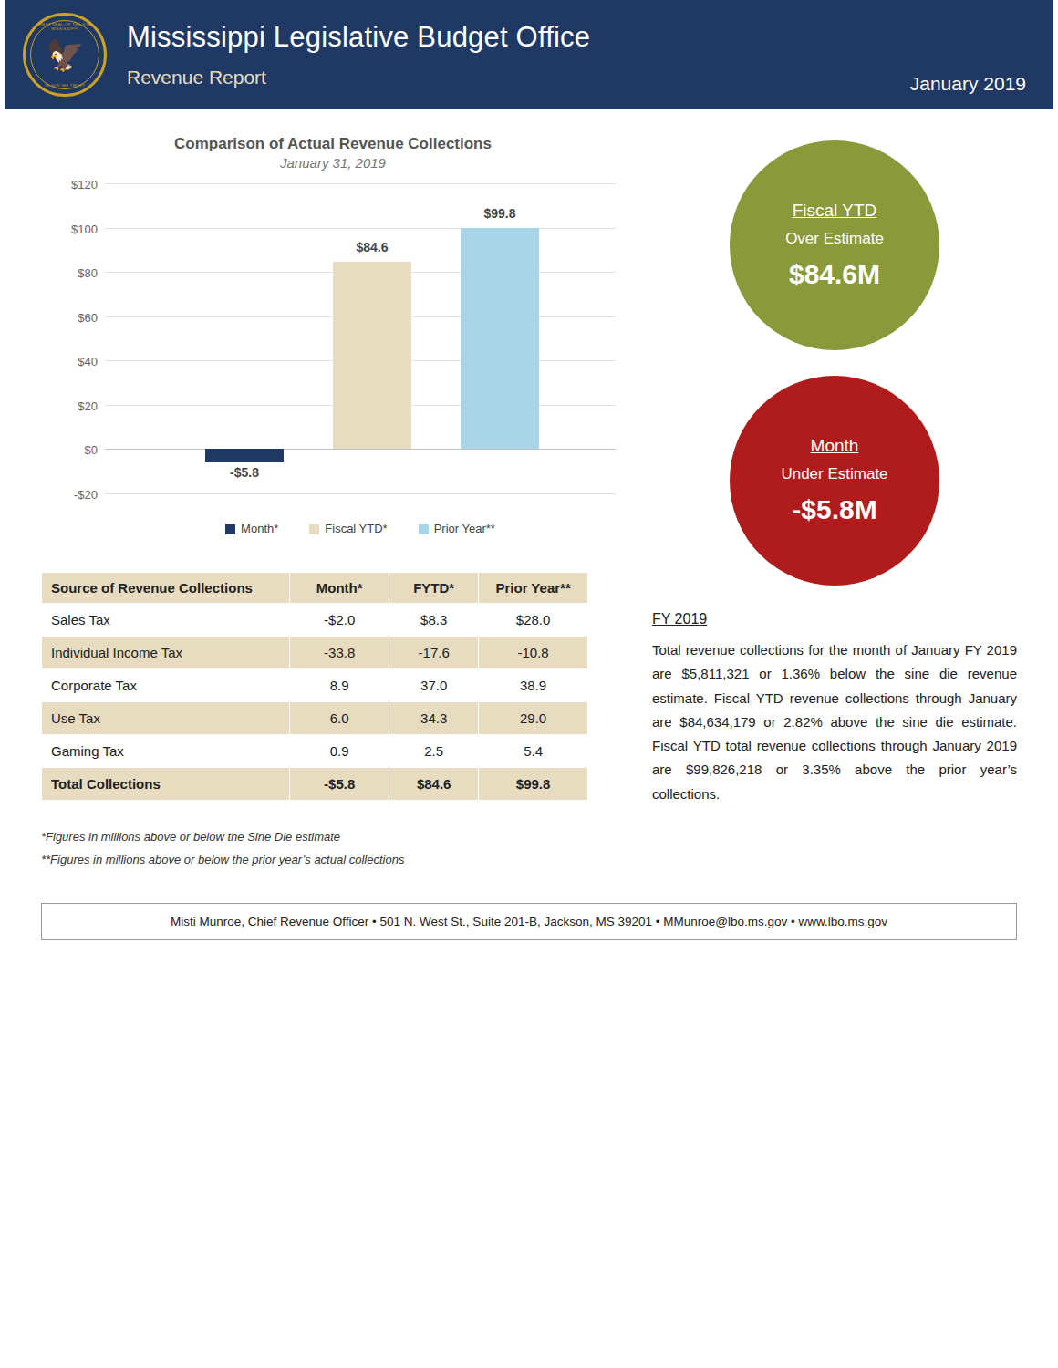THE GREAT SEAL OF THE STATE OF MISSISSIPPI
🦅
IN GOD WE TRUST
Mississippi Legislative Budget Office
Revenue Report
January 2019
Comparison of Actual Revenue Collections
January 31, 2019
$120
$100
$80
$60
$40
$20
$0
-$20
Month: -5.8 => height 14.09px below zero line (291.43)
-$5.8
$84.6
$99.8
Month*
Fiscal YTD*
Prior Year**
| Source of Revenue Collections | Month* | FYTD* | Prior Year** |
| --- | --- | --- | --- |
| Sales Tax | -$2.0 | $8.3 | $28.0 |
| Individual Income Tax | -33.8 | -17.6 | -10.8 |
| Corporate Tax | 8.9 | 37.0 | 38.9 |
| Use Tax | 6.0 | 34.3 | 29.0 |
| Gaming Tax | 0.9 | 2.5 | 5.4 |
| Total Collections | -$5.8 | $84.6 | $99.8 |
Fiscal YTD
Over Estimate
$84.6M
Month
Under Estimate
-$5.8M
FY 2019
Total revenue collections for the month of January FY 2019 are $5,811,321 or 1.36% below the sine die revenue estimate. Fiscal YTD revenue collections through January are $84,634,179 or 2.82% above the sine die estimate. Fiscal YTD total revenue collections through January 2019 are $99,826,218 or 3.35% above the prior year’s collections.
*Figures in millions above or below the Sine Die estimate
**Figures in millions above or below the prior year’s actual collections
Misti Munroe, Chief Revenue Officer • 501 N. West St., Suite 201-B, Jackson, MS 39201 • MMunroe@lbo.ms.gov • www.lbo.ms.gov